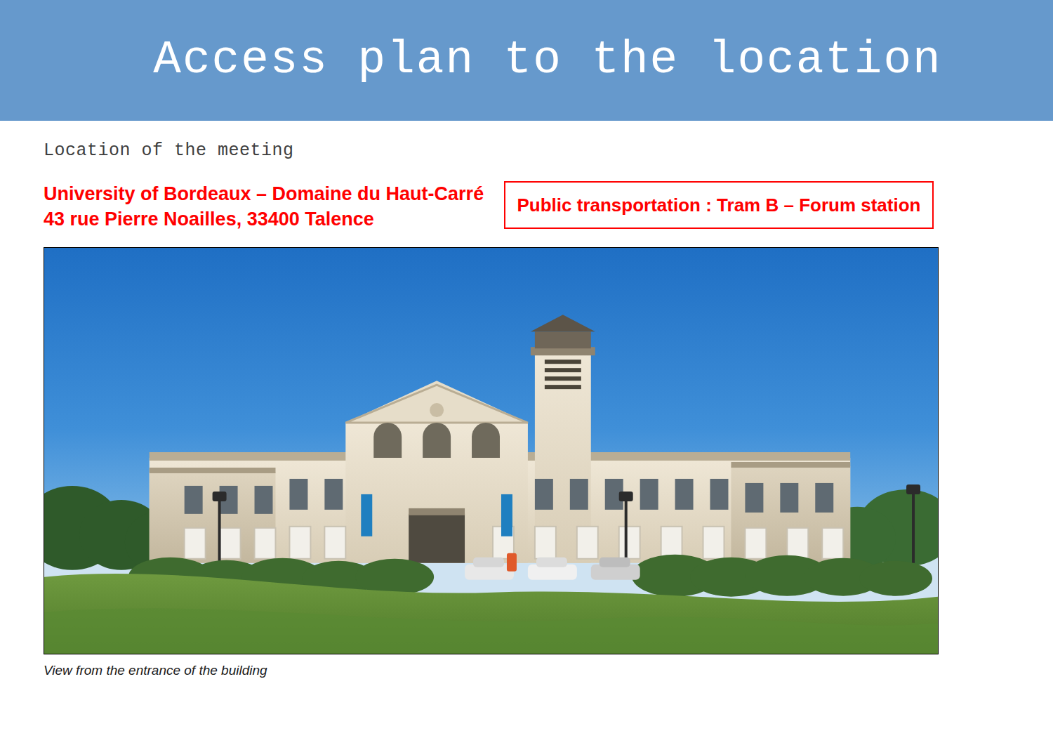Access plan to the location
Location of the meeting
University of Bordeaux – Domaine du Haut-Carré
43 rue Pierre Noailles, 33400 Talence
Public transportation : Tram B – Forum station
View from the entrance of the building